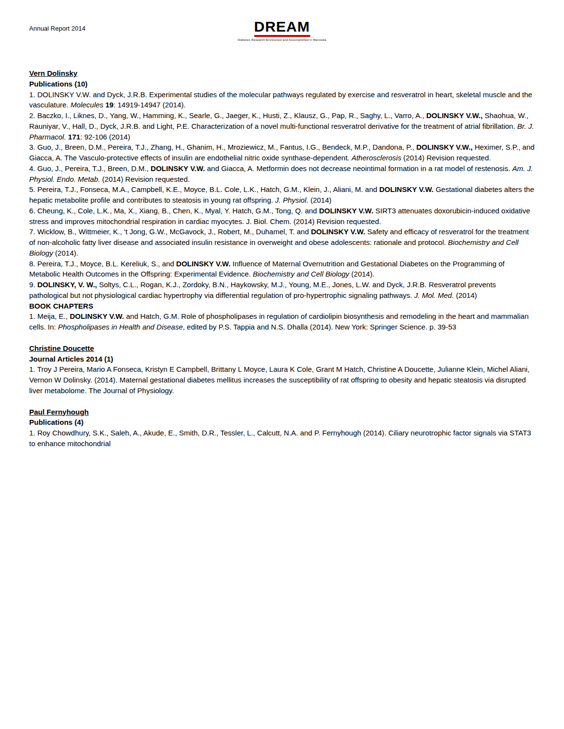Annual Report 2014
DREAM
Diabetes Research Envisioned and Accomplished in Manitoba
Vern Dolinsky
Publications (10)
1. DOLINSKY V.W. and Dyck, J.R.B. Experimental studies of the molecular pathways regulated by exercise and resveratrol in heart, skeletal muscle and the vasculature. Molecules 19: 14919-14947 (2014).
2. Baczko, I., Liknes, D., Yang, W., Hamming, K., Searle, G., Jaeger, K., Husti, Z., Klausz, G., Pap, R., Saghy, L., Varro, A., DOLINSKY V.W., Shaohua, W., Rauniyar, V., Hall, D., Dyck, J.R.B. and Light, P.E. Characterization of a novel multi-functional resveratrol derivative for the treatment of atrial fibrillation. Br. J. Pharmacol. 171: 92-106 (2014)
3. Guo, J., Breen, D.M., Pereira, T.J., Zhang, H., Ghanim, H., Mroziewicz, M., Fantus, I.G., Bendeck, M.P., Dandona, P., DOLINSKY V.W., Heximer, S.P., and Giacca, A. The Vasculo-protective effects of insulin are endothelial nitric oxide synthase-dependent. Atherosclerosis (2014) Revision requested.
4. Guo, J., Pereira, T.J., Breen, D.M., DOLINSKY V.W. and Giacca, A. Metformin does not decrease neointimal formation in a rat model of restenosis. Am. J. Physiol. Endo. Metab. (2014) Revision requested.
5. Pereira, T.J., Fonseca, M.A., Campbell, K.E., Moyce, B.L. Cole, L.K., Hatch, G.M., Klein, J., Aliani, M. and DOLINSKY V.W. Gestational diabetes alters the hepatic metabolite profile and contributes to steatosis in young rat offspring. J. Physiol. (2014)
6. Cheung, K., Cole, L.K., Ma, X., Xiang, B., Chen, K., Myal, Y. Hatch, G.M., Tong, Q. and DOLINSKY V.W. SIRT3 attenuates doxorubicin-induced oxidative stress and improves mitochondrial respiration in cardiac myocytes. J. Biol. Chem. (2014) Revision requested.
7. Wicklow, B., Wittmeier, K., 't Jong, G.W., McGavock, J., Robert, M., Duhamel, T. and DOLINSKY V.W. Safety and efficacy of resveratrol for the treatment of non-alcoholic fatty liver disease and associated insulin resistance in overweight and obese adolescents: rationale and protocol. Biochemistry and Cell Biology (2014).
8. Pereira, T.J., Moyce, B.L. Kereliuk, S., and DOLINSKY V.W. Influence of Maternal Overnutrition and Gestational Diabetes on the Programming of Metabolic Health Outcomes in the Offspring: Experimental Evidence. Biochemistry and Cell Biology (2014).
9. DOLINSKY, V. W., Soltys, C.L., Rogan, K.J., Zordoky, B.N., Haykowsky, M.J., Young, M.E., Jones, L.W. and Dyck, J.R.B. Resveratrol prevents pathological but not physiological cardiac hypertrophy via differential regulation of pro-hypertrophic signaling pathways. J. Mol. Med. (2014)
BOOK CHAPTERS
1. Meija, E., DOLINSKY V.W. and Hatch, G.M. Role of phospholipases in regulation of cardiolipin biosynthesis and remodeling in the heart and mammalian cells. In: Phospholipases in Health and Disease, edited by P.S. Tappia and N.S. Dhalla (2014). New York: Springer Science. p. 39-53
Christine Doucette
Journal Articles 2014 (1)
1. Troy J Pereira, Mario A Fonseca, Kristyn E Campbell, Brittany L Moyce, Laura K Cole, Grant M Hatch, Christine A Doucette, Julianne Klein, Michel Aliani, Vernon W Dolinsky. (2014). Maternal gestational diabetes mellitus increases the susceptibility of rat offspring to obesity and hepatic steatosis via disrupted liver metabolome. The Journal of Physiology.
Paul Fernyhough
Publications (4)
1. Roy Chowdhury, S.K., Saleh, A., Akude, E., Smith, D.R., Tessler, L., Calcutt, N.A. and P. Fernyhough (2014). Ciliary neurotrophic factor signals via STAT3 to enhance mitochondrial